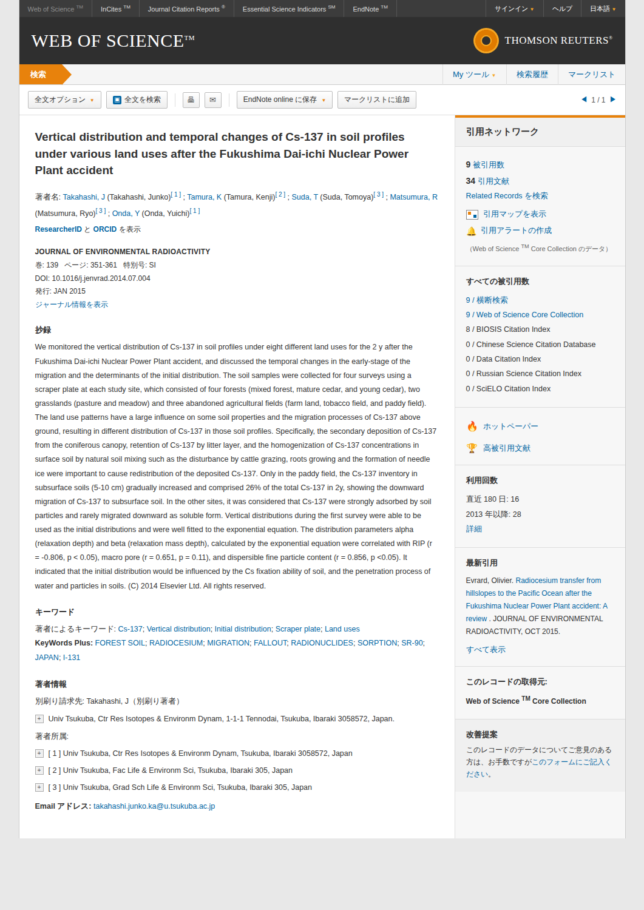Web of Science TM
InCites TM
Journal Citation Reports ®
Essential Science Indicators SM
EndNote TM
サインイン ▼
ヘルプ
日本語 ▼
WEB OF SCIENCETM
THOMSON REUTERS®
検索
My ツール ▼ 検索履歴 マークリスト
全文オプション ▼ ▣ 全文を検索 🖶 ✉ EndNote online に保存 ▼ マークリストに追加
◀ 1 / 1 ▶
Vertical distribution and temporal changes of Cs-137 in soil profiles under various land uses after the Fukushima Dai-ichi Nuclear Power Plant accident
著者名: Takahashi, J (Takahashi, Junko)[ 1 ] ; Tamura, K (Tamura, Kenji)[ 2 ] ; Suda, T (Suda, Tomoya)[ 3 ] ; Matsumura, R (Matsumura, Ryo)[ 3 ] ; Onda, Y (Onda, Yuichi)[ 1 ]
ResearcherID と ORCID を表示
JOURNAL OF ENVIRONMENTAL RADIOACTIVITY
巻: 139 ページ: 351-361 特別号: SI
DOI: 10.1016/j.jenvrad.2014.07.004
発行: JAN 2015
ジャーナル情報を表示
抄録
We monitored the vertical distribution of Cs-137 in soil profiles under eight different land uses for the 2 y after the Fukushima Dai-ichi Nuclear Power Plant accident, and discussed the temporal changes in the early-stage of the migration and the determinants of the initial distribution. The soil samples were collected for four surveys using a scraper plate at each study site, which consisted of four forests (mixed forest, mature cedar, and young cedar), two grasslands (pasture and meadow) and three abandoned agricultural fields (farm land, tobacco field, and paddy field). The land use patterns have a large influence on some soil properties and the migration processes of Cs-137 above ground, resulting in different distribution of Cs-137 in those soil profiles. Specifically, the secondary deposition of Cs-137 from the coniferous canopy, retention of Cs-137 by litter layer, and the homogenization of Cs-137 concentrations in surface soil by natural soil mixing such as the disturbance by cattle grazing, roots growing and the formation of needle ice were important to cause redistribution of the deposited Cs-137. Only in the paddy field, the Cs-137 inventory in subsurface soils (5-10 cm) gradually increased and comprised 26% of the total Cs-137 in 2y, showing the downward migration of Cs-137 to subsurface soil. In the other sites, it was considered that Cs-137 were strongly adsorbed by soil particles and rarely migrated downward as soluble form. Vertical distributions during the first survey were able to be used as the initial distributions and were well fitted to the exponential equation. The distribution parameters alpha (relaxation depth) and beta (relaxation mass depth), calculated by the exponential equation were correlated with RIP (r = -0.806, p < 0.05), macro pore (r = 0.651, p = 0.11), and dispersible fine particle content (r = 0.856, p <0.05). It indicated that the initial distribution would be influenced by the Cs fixation ability of soil, and the penetration process of water and particles in soils. (C) 2014 Elsevier Ltd. All rights reserved.
キーワード
著者によるキーワード: Cs-137; Vertical distribution; Initial distribution; Scraper plate; Land uses
KeyWords Plus: FOREST SOIL; RADIOCESIUM; MIGRATION; FALLOUT; RADIONUCLIDES; SORPTION; SR-90; JAPAN; I-131
著者情報
別刷り請求先: Takahashi, J（別刷り著者）
+Univ Tsukuba, Ctr Res Isotopes & Environm Dynam, 1-1-1 Tennodai, Tsukuba, Ibaraki 3058572, Japan.
著者所属:
+[ 1 ] Univ Tsukuba, Ctr Res Isotopes & Environm Dynam, Tsukuba, Ibaraki 3058572, Japan
+[ 2 ] Univ Tsukuba, Fac Life & Environm Sci, Tsukuba, Ibaraki 305, Japan
+[ 3 ] Univ Tsukuba, Grad Sch Life & Environm Sci, Tsukuba, Ibaraki 305, Japan
Email アドレス: takahashi.junko.ka@u.tsukuba.ac.jp
引用ネットワーク
9 被引用数
34 引用文献
Related Records を検索
引用マップを表示
🔔 引用アラートの作成
（Web of Science TM Core Collection のデータ）
すべての被引用数
9 / 横断検索
9 / Web of Science Core Collection
8 / BIOSIS Citation Index
0 / Chinese Science Citation Database
0 / Data Citation Index
0 / Russian Science Citation Index
0 / SciELO Citation Index
🔥 ホットペーパー
🏆 高被引用文献
利用回数
直近 180 日: 16
2013 年以降: 28
詳細
最新引用
Evrard, Olivier. Radiocesium transfer from hillslopes to the Pacific Ocean after the Fukushima Nuclear Power Plant accident: A review . JOURNAL OF ENVIRONMENTAL RADIOACTIVITY, OCT 2015.
すべて表示
このレコードの取得元:
Web of Science TM Core Collection
改善提案
このレコードのデータについてご意見のある方は、お手数ですがこのフォームにご記入ください。